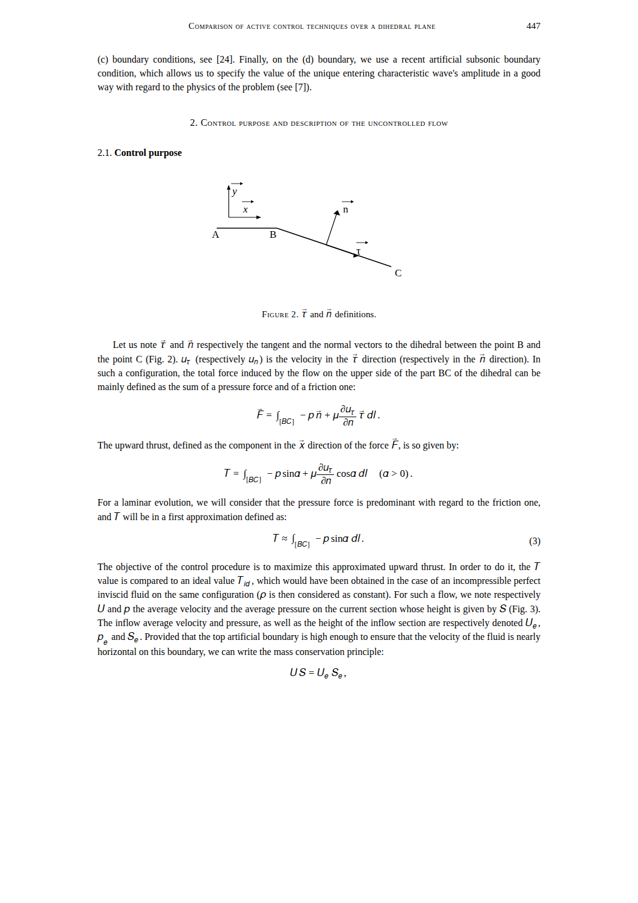Comparison of active control techniques over a dihedral plane 447
(c) boundary conditions, see [24]. Finally, on the (d) boundary, we use a recent artificial subsonic boundary condition, which allows us to specify the value of the unique entering characteristic wave's amplitude in a good way with regard to the physics of the problem (see [7]).
2. Control purpose and description of the uncontrolled flow
2.1. Control purpose
y x A B C n τ
Figure 2. τ→ and n→ definitions.
Let us note τ→ and n→ respectively the tangent and the normal vectors to the dihedral between the point B and the point C (Fig. 2). uτ (respectively un) is the velocity in the τ→ direction (respectively in the n→ direction). In such a configuration, the total force induced by the flow on the upper side of the part BC of the dihedral can be mainly defined as the sum of a pressure force and of a friction one:
F→ = ∫ [BC] −pn→ + μ ∂uτ ∂n τ→ dl .
The upward thrust, defined as the component in the x→ direction of the force F→, is so given by:
T = ∫ [BC] −psin⁡α + μ ∂uτ ∂n cos⁡α dl (α>0) .
For a laminar evolution, we will consider that the pressure force is predominant with regard to the friction one, and T will be in a first approximation defined as:
T ≈ ∫ [BC] −psin⁡α dl . (3)
The objective of the control procedure is to maximize this approximated upward thrust. In order to do it, the T value is compared to an ideal value Tid, which would have been obtained in the case of an incompressible perfect inviscid fluid on the same configuration (ρ is then considered as constant). For such a flow, we note respectively U and p the average velocity and the average pressure on the current section whose height is given by S (Fig. 3). The inflow average velocity and pressure, as well as the height of the inflow section are respectively denoted Ue, pe and Se. Provided that the top artificial boundary is high enough to ensure that the velocity of the fluid is nearly horizontal on this boundary, we can write the mass conservation principle:
US = UeSe ,